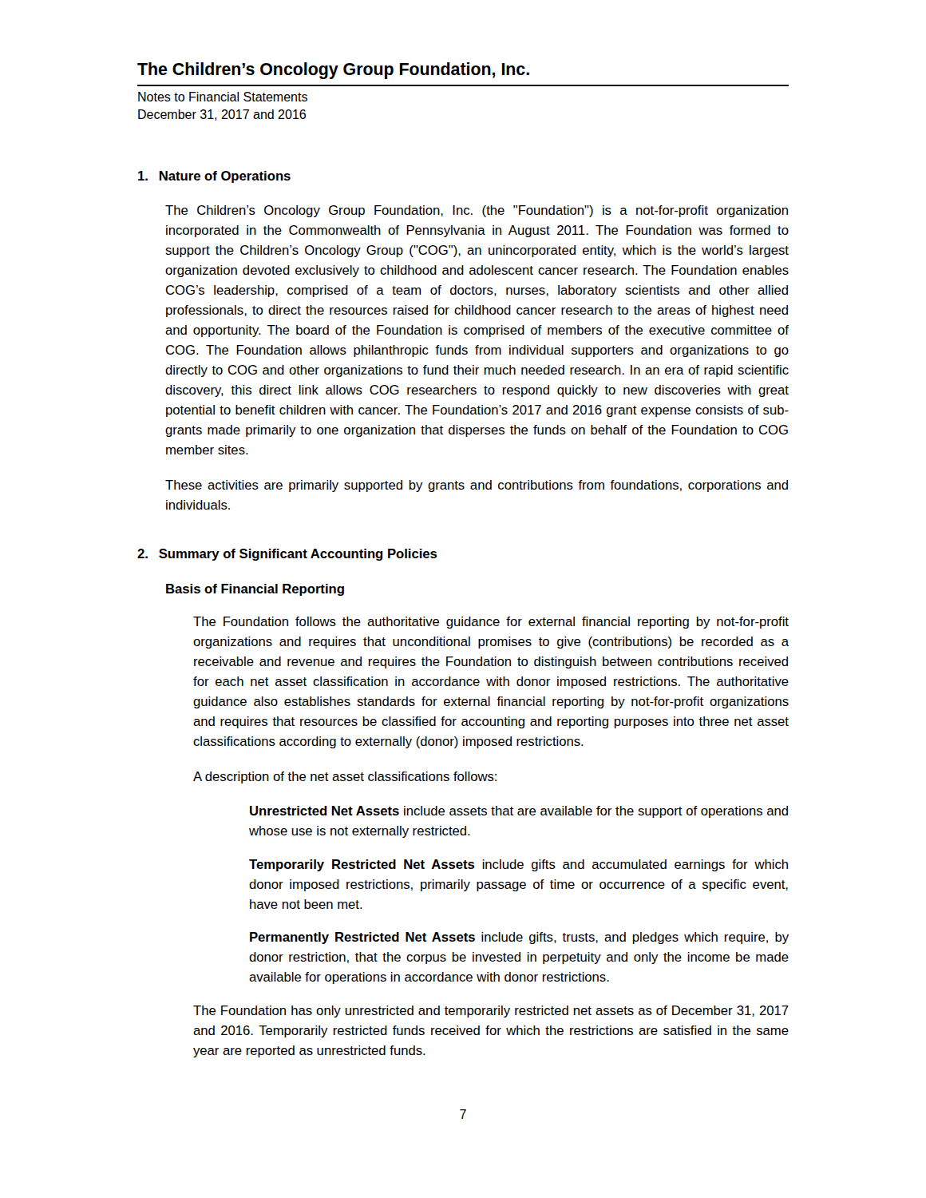The Children’s Oncology Group Foundation, Inc.
Notes to Financial Statements
December 31, 2017 and 2016
1. Nature of Operations
The Children’s Oncology Group Foundation, Inc. (the "Foundation") is a not-for-profit organization incorporated in the Commonwealth of Pennsylvania in August 2011. The Foundation was formed to support the Children’s Oncology Group ("COG"), an unincorporated entity, which is the world’s largest organization devoted exclusively to childhood and adolescent cancer research. The Foundation enables COG’s leadership, comprised of a team of doctors, nurses, laboratory scientists and other allied professionals, to direct the resources raised for childhood cancer research to the areas of highest need and opportunity. The board of the Foundation is comprised of members of the executive committee of COG. The Foundation allows philanthropic funds from individual supporters and organizations to go directly to COG and other organizations to fund their much needed research. In an era of rapid scientific discovery, this direct link allows COG researchers to respond quickly to new discoveries with great potential to benefit children with cancer. The Foundation’s 2017 and 2016 grant expense consists of sub-grants made primarily to one organization that disperses the funds on behalf of the Foundation to COG member sites.
These activities are primarily supported by grants and contributions from foundations, corporations and individuals.
2. Summary of Significant Accounting Policies
Basis of Financial Reporting
The Foundation follows the authoritative guidance for external financial reporting by not-for-profit organizations and requires that unconditional promises to give (contributions) be recorded as a receivable and revenue and requires the Foundation to distinguish between contributions received for each net asset classification in accordance with donor imposed restrictions. The authoritative guidance also establishes standards for external financial reporting by not-for-profit organizations and requires that resources be classified for accounting and reporting purposes into three net asset classifications according to externally (donor) imposed restrictions.
A description of the net asset classifications follows:
Unrestricted Net Assets include assets that are available for the support of operations and whose use is not externally restricted.
Temporarily Restricted Net Assets include gifts and accumulated earnings for which donor imposed restrictions, primarily passage of time or occurrence of a specific event, have not been met.
Permanently Restricted Net Assets include gifts, trusts, and pledges which require, by donor restriction, that the corpus be invested in perpetuity and only the income be made available for operations in accordance with donor restrictions.
The Foundation has only unrestricted and temporarily restricted net assets as of December 31, 2017 and 2016. Temporarily restricted funds received for which the restrictions are satisfied in the same year are reported as unrestricted funds.
7